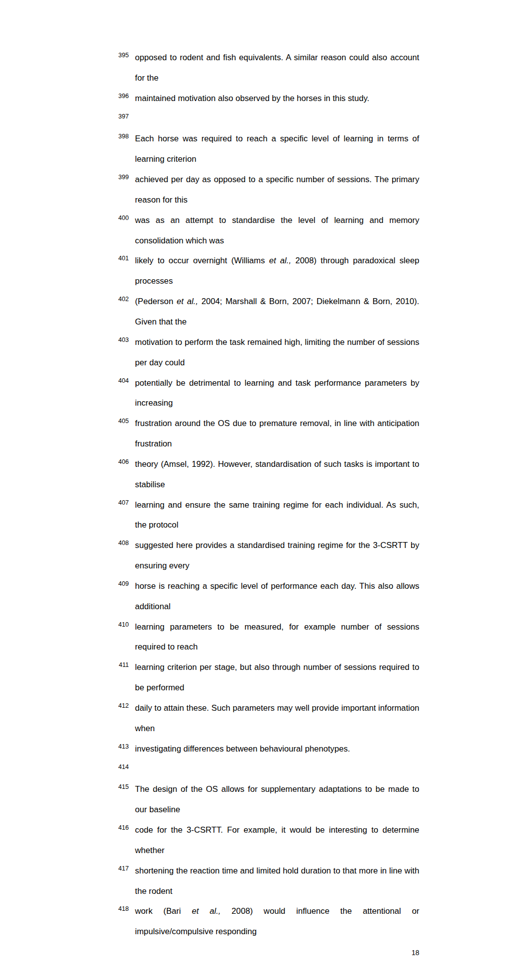395 opposed to rodent and fish equivalents. A similar reason could also account for the
396 maintained motivation also observed by the horses in this study.
397
398 Each horse was required to reach a specific level of learning in terms of learning criterion
399 achieved per day as opposed to a specific number of sessions. The primary reason for this
400 was as an attempt to standardise the level of learning and memory consolidation which was
401 likely to occur overnight (Williams et al., 2008) through paradoxical sleep processes
402(Pederson et al., 2004; Marshall & Born, 2007; Diekelmann & Born, 2010). Given that the
403 motivation to perform the task remained high, limiting the number of sessions per day could
404 potentially be detrimental to learning and task performance parameters by increasing
405 frustration around the OS due to premature removal, in line with anticipation frustration
406 theory (Amsel, 1992). However, standardisation of such tasks is important to stabilise
407 learning and ensure the same training regime for each individual. As such, the protocol
408 suggested here provides a standardised training regime for the 3-CSRTT by ensuring every
409 horse is reaching a specific level of performance each day. This also allows additional
410 learning parameters to be measured, for example number of sessions required to reach
411 learning criterion per stage, but also through number of sessions required to be performed
412 daily to attain these. Such parameters may well provide important information when
413 investigating differences between behavioural phenotypes.
414
415 The design of the OS allows for supplementary adaptations to be made to our baseline
416 code for the 3-CSRTT. For example, it would be interesting to determine whether
417 shortening the reaction time and limited hold duration to that more in line with the rodent
418 work (Bari et al., 2008) would influence the attentional or impulsive/compulsive responding
18